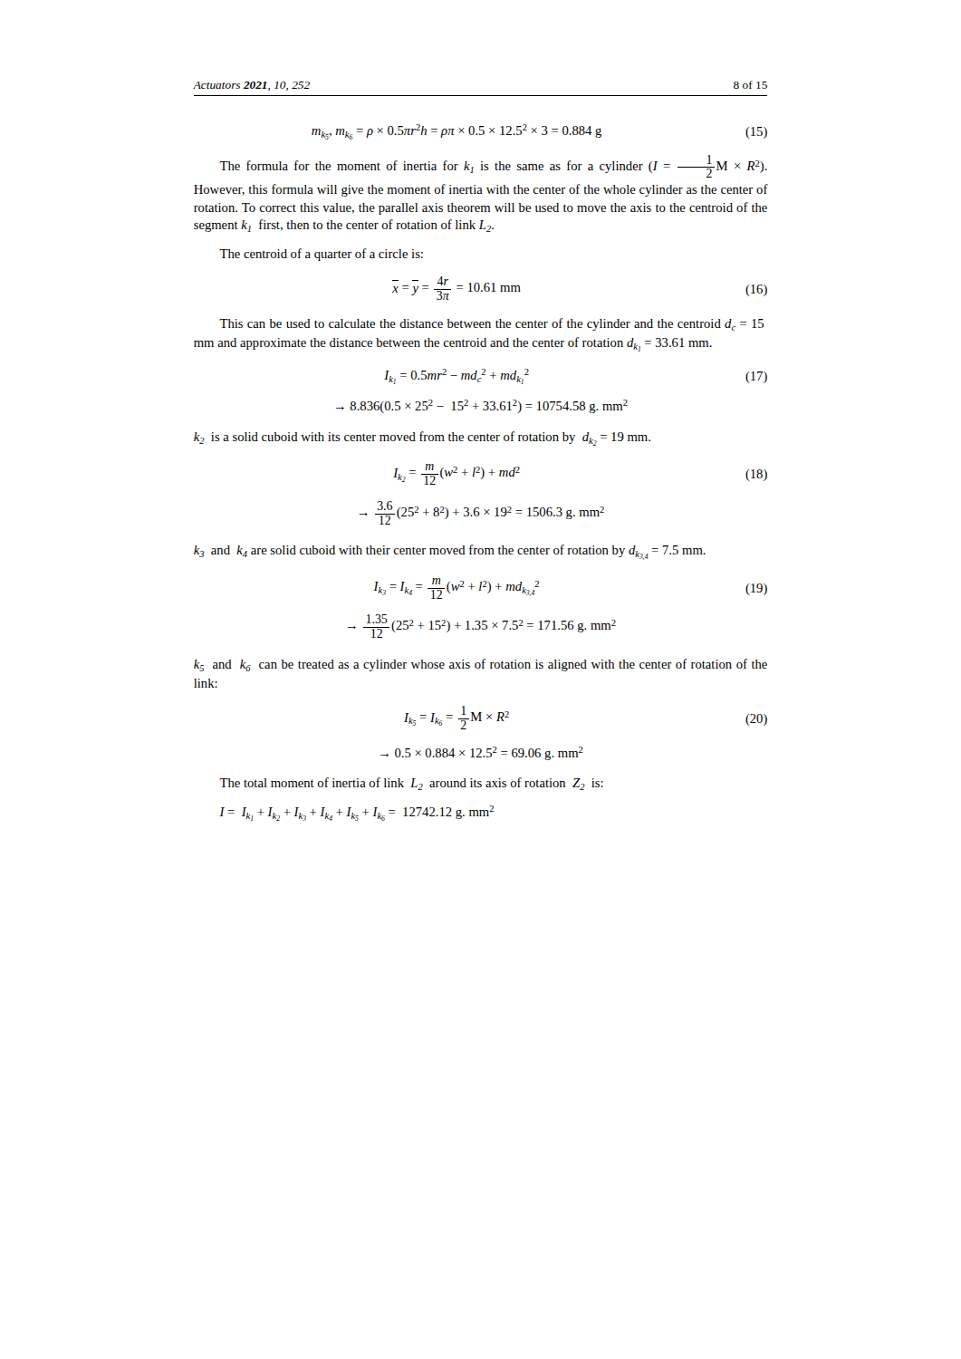Actuators 2021, 10, 252
8 of 15
mk5, mk6 = ρ × 0.5πr2h = ρπ × 0.5 × 12.52 × 3 = 0.884 g
(15)
The formula for the moment of inertia for k1 is the same as for a cylinder (I = 12 M × R2). However, this formula will give the moment of inertia with the center of the whole cylinder as the center of rotation. To correct this value, the parallel axis theorem will be used to move the axis to the centroid of the segment k1 first, then to the center of rotation of link L2.
The centroid of a quarter of a circle is:
x = y = 4r 3π = 10.61 mm
(16)
This can be used to calculate the distance between the center of the cylinder and the centroid dc = 15 mm and approximate the distance between the centroid and the center of rotation dk1 = 33.61 mm.
Ik1 = 0.5mr2 − mdc2 + mdk12
(17)
→ 8.836(0.5 × 252 − 152 + 33.612) = 10754.58 g. mm2
k2 is a solid cuboid with its center moved from the center of rotation by dk2 = 19 mm.
Ik2 = m 12(w2 + l2) + md2
(18)
→ 3.612(252 + 82) + 3.6 × 192 = 1506.3 g. mm2
k3 and k4 are solid cuboid with their center moved from the center of rotation by dk3,4 = 7.5 mm.
Ik3 = Ik4 = m 12(w2 + l2) + mdk3,42
(19)
→ 1.3512(252 + 152) + 1.35 × 7.52 = 171.56 g. mm2
k5 and k6 can be treated as a cylinder whose axis of rotation is aligned with the center of rotation of the link:
Ik5 = Ik6 = 12 M × R2
(20)
→ 0.5 × 0.884 × 12.52 = 69.06 g. mm2
The total moment of inertia of link L2 around its axis of rotation Z2 is:
I = Ik1 + Ik2 + Ik3 + Ik4 + Ik5 + Ik6 = 12742.12 g. mm2